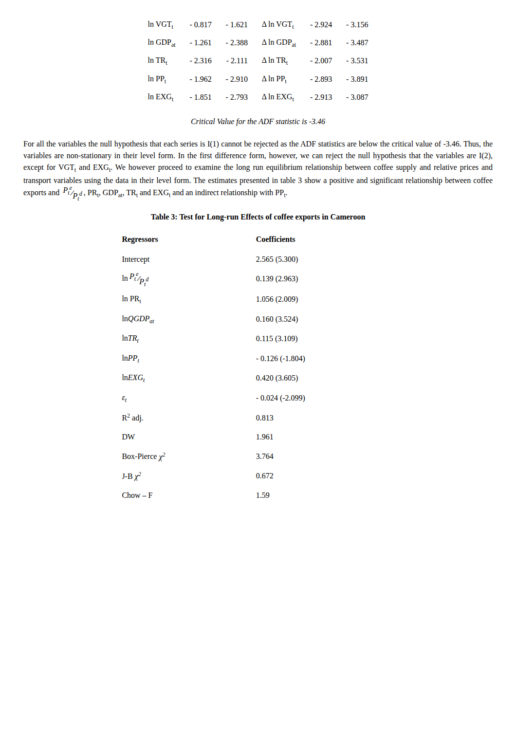| ln VGT t | - 0.817 | - 1.621 | Δ ln VGT t | - 2.924 | - 3.156 |
| ln GDP at | - 1.261 | - 2.388 | Δ ln GDP at | - 2.881 | - 3.487 |
| ln TR t | - 2.316 | - 2.111 | Δ ln TR t | - 2.007 | - 3.531 |
| ln PP t | - 1.962 | - 2.910 | Δ ln PP t | - 2.893 | - 3.891 |
| ln EXG t | - 1.851 | - 2.793 | Δ ln EXG t | - 2.913 | - 3.087 |
Critical Value for the ADF statistic is -3.46
For all the variables the null hypothesis that each series is I(1) cannot be rejected as the ADF statistics are below the critical value of -3.46. Thus, the variables are non-stationary in their level form. In the first difference form, however, we can reject the null hypothesis that the variables are I(2), except for VGTt and EXGt. We however proceed to examine the long run equilibrium relationship between coffee supply and relative prices and transport variables using the data in their level form. The estimates presented in table 3 show a positive and significant relationship between coffee exports and Pte/Ptd, PRt, GDPat, TRt and EXGt and an indirect relationship with PPt.
Table 3: Test for Long-run Effects of coffee exports in Cameroon
| Regressors | Coefficients |
| --- | --- |
| Intercept | 2.565 (5.300) |
| ln P t e / P t d | 0.139 (2.963) |
| ln PR t | 1.056 (2.009) |
| ln QGDP at | 0.160 (3.524) |
| ln TR t | 0.115 (3.109) |
| ln PP t | - 0.126 (-1.804) |
| ln EXG t | 0.420 (3.605) |
| ε t | - 0.024 (-2.099) |
| R 2 adj. | 0.813 |
| DW | 1.961 |
| Box-Pierce χ 2 | 3.764 |
| J-B χ 2 | 0.672 |
| Chow – F | 1.59 |